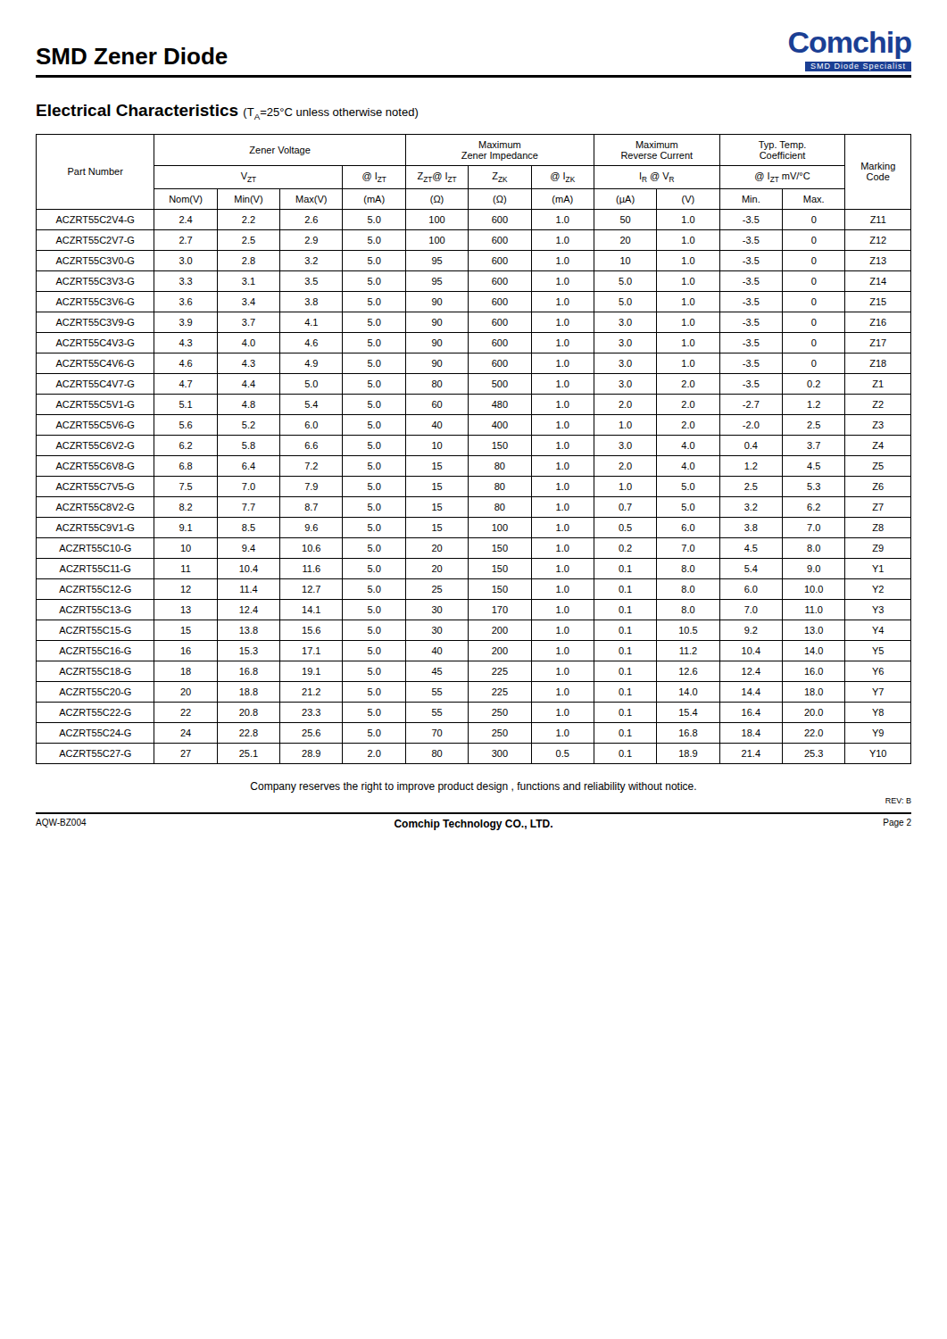SMD Zener Diode
Comchip
SMD Diode Specialist
Electrical Characteristics (TA=25°C unless otherwise noted)
| Part Number | Zener Voltage | Maximum Zener Impedance | Maximum Reverse Current | Typ. Temp. Coefficient | Marking Code |
| --- | --- | --- | --- | --- | --- |
| V ZT | @ I ZT | Z ZT @ I ZT | Z ZK | @ I ZK | I R @ V R | @ I ZT mV/°C |
| Nom(V) | Min(V) | Max(V) | (mA) | (Ω) | (Ω) | (mA) | (µA) | (V) | Min. | Max. |
| ACZRT55C2V4-G | 2.4 | 2.2 | 2.6 | 5.0 | 100 | 600 | 1.0 | 50 | 1.0 | -3.5 | 0 | Z11 |
| ACZRT55C2V7-G | 2.7 | 2.5 | 2.9 | 5.0 | 100 | 600 | 1.0 | 20 | 1.0 | -3.5 | 0 | Z12 |
| ACZRT55C3V0-G | 3.0 | 2.8 | 3.2 | 5.0 | 95 | 600 | 1.0 | 10 | 1.0 | -3.5 | 0 | Z13 |
| ACZRT55C3V3-G | 3.3 | 3.1 | 3.5 | 5.0 | 95 | 600 | 1.0 | 5.0 | 1.0 | -3.5 | 0 | Z14 |
| ACZRT55C3V6-G | 3.6 | 3.4 | 3.8 | 5.0 | 90 | 600 | 1.0 | 5.0 | 1.0 | -3.5 | 0 | Z15 |
| ACZRT55C3V9-G | 3.9 | 3.7 | 4.1 | 5.0 | 90 | 600 | 1.0 | 3.0 | 1.0 | -3.5 | 0 | Z16 |
| ACZRT55C4V3-G | 4.3 | 4.0 | 4.6 | 5.0 | 90 | 600 | 1.0 | 3.0 | 1.0 | -3.5 | 0 | Z17 |
| ACZRT55C4V6-G | 4.6 | 4.3 | 4.9 | 5.0 | 90 | 600 | 1.0 | 3.0 | 1.0 | -3.5 | 0 | Z18 |
| ACZRT55C4V7-G | 4.7 | 4.4 | 5.0 | 5.0 | 80 | 500 | 1.0 | 3.0 | 2.0 | -3.5 | 0.2 | Z1 |
| ACZRT55C5V1-G | 5.1 | 4.8 | 5.4 | 5.0 | 60 | 480 | 1.0 | 2.0 | 2.0 | -2.7 | 1.2 | Z2 |
| ACZRT55C5V6-G | 5.6 | 5.2 | 6.0 | 5.0 | 40 | 400 | 1.0 | 1.0 | 2.0 | -2.0 | 2.5 | Z3 |
| ACZRT55C6V2-G | 6.2 | 5.8 | 6.6 | 5.0 | 10 | 150 | 1.0 | 3.0 | 4.0 | 0.4 | 3.7 | Z4 |
| ACZRT55C6V8-G | 6.8 | 6.4 | 7.2 | 5.0 | 15 | 80 | 1.0 | 2.0 | 4.0 | 1.2 | 4.5 | Z5 |
| ACZRT55C7V5-G | 7.5 | 7.0 | 7.9 | 5.0 | 15 | 80 | 1.0 | 1.0 | 5.0 | 2.5 | 5.3 | Z6 |
| ACZRT55C8V2-G | 8.2 | 7.7 | 8.7 | 5.0 | 15 | 80 | 1.0 | 0.7 | 5.0 | 3.2 | 6.2 | Z7 |
| ACZRT55C9V1-G | 9.1 | 8.5 | 9.6 | 5.0 | 15 | 100 | 1.0 | 0.5 | 6.0 | 3.8 | 7.0 | Z8 |
| ACZRT55C10-G | 10 | 9.4 | 10.6 | 5.0 | 20 | 150 | 1.0 | 0.2 | 7.0 | 4.5 | 8.0 | Z9 |
| ACZRT55C11-G | 11 | 10.4 | 11.6 | 5.0 | 20 | 150 | 1.0 | 0.1 | 8.0 | 5.4 | 9.0 | Y1 |
| ACZRT55C12-G | 12 | 11.4 | 12.7 | 5.0 | 25 | 150 | 1.0 | 0.1 | 8.0 | 6.0 | 10.0 | Y2 |
| ACZRT55C13-G | 13 | 12.4 | 14.1 | 5.0 | 30 | 170 | 1.0 | 0.1 | 8.0 | 7.0 | 11.0 | Y3 |
| ACZRT55C15-G | 15 | 13.8 | 15.6 | 5.0 | 30 | 200 | 1.0 | 0.1 | 10.5 | 9.2 | 13.0 | Y4 |
| ACZRT55C16-G | 16 | 15.3 | 17.1 | 5.0 | 40 | 200 | 1.0 | 0.1 | 11.2 | 10.4 | 14.0 | Y5 |
| ACZRT55C18-G | 18 | 16.8 | 19.1 | 5.0 | 45 | 225 | 1.0 | 0.1 | 12.6 | 12.4 | 16.0 | Y6 |
| ACZRT55C20-G | 20 | 18.8 | 21.2 | 5.0 | 55 | 225 | 1.0 | 0.1 | 14.0 | 14.4 | 18.0 | Y7 |
| ACZRT55C22-G | 22 | 20.8 | 23.3 | 5.0 | 55 | 250 | 1.0 | 0.1 | 15.4 | 16.4 | 20.0 | Y8 |
| ACZRT55C24-G | 24 | 22.8 | 25.6 | 5.0 | 70 | 250 | 1.0 | 0.1 | 16.8 | 18.4 | 22.0 | Y9 |
| ACZRT55C27-G | 27 | 25.1 | 28.9 | 2.0 | 80 | 300 | 0.5 | 0.1 | 18.9 | 21.4 | 25.3 | Y10 |
Company reserves the right to improve product design , functions and reliability without notice. REV: B
AQW-BZ004
Comchip Technology CO., LTD.
Page 2